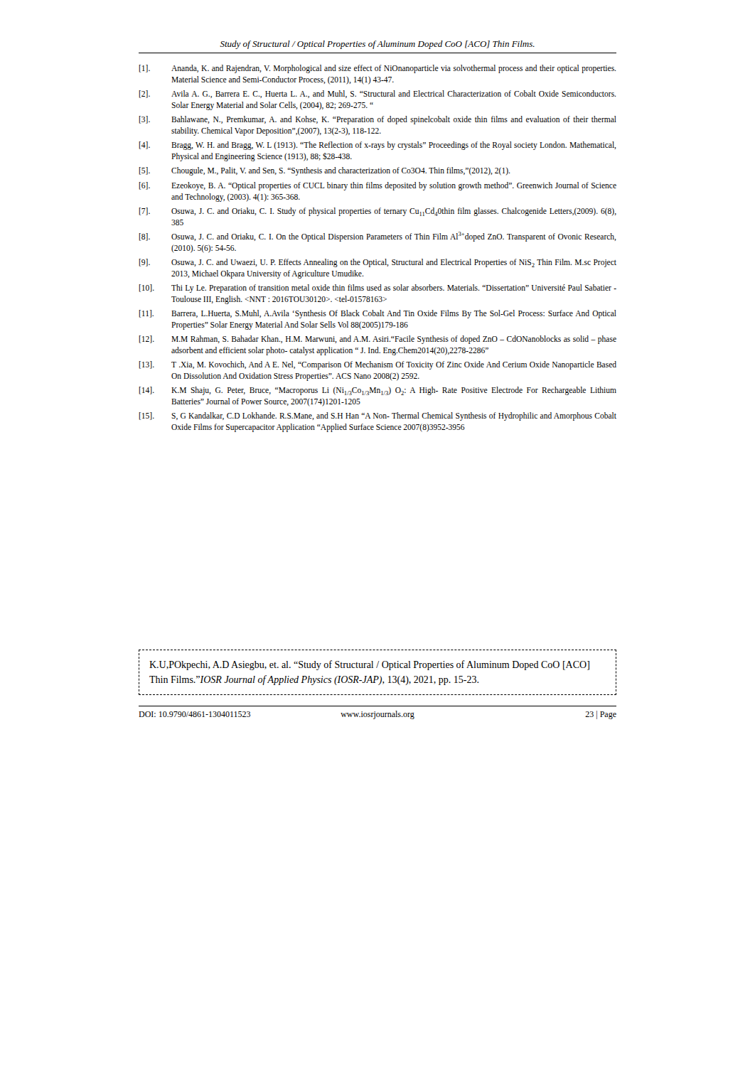Study of Structural / Optical Properties of Aluminum Doped CoO [ACO] Thin Films.
| [1]. | Ananda, K. and Rajendran, V. Morphological and size effect of NiOnanoparticle via solvothermal process and their optical properties. Material Science and Semi-Conductor Process, (2011), 14(1) 43-47. |
| [2]. | Avila A. G., Barrera E. C., Huerta L. A., and Muhl, S. “Structural and Electrical Characterization of Cobalt Oxide Semiconductors. Solar Energy Material and Solar Cells, (2004), 82; 269-275. “ |
| [3]. | Bahlawane, N., Premkumar, A. and Kohse, K. “Preparation of doped spinelcobalt oxide thin films and evaluation of their thermal stability. Chemical Vapor Deposition”,(2007), 13(2-3), 118-122. |
| [4]. | Bragg, W. H. and Bragg, W. L (1913). “The Reflection of x-rays by crystals” Proceedings of the Royal society London. Mathematical, Physical and Engineering Science (1913), 88; $28-438. |
| [5]. | Chougule, M., Palit, V. and Sen, S. “Synthesis and characterization of Co3O4. Thin films,”(2012), 2(1). |
| [6]. | Ezeokoye, B. A. “Optical properties of CUCL binary thin films deposited by solution growth method”. Greenwich Journal of Science and Technology, (2003). 4(1): 365-368. |
| [7]. | Osuwa, J. C. and Oriaku, C. I. Study of physical properties of ternary Cu 11 Cd 4 0thin film glasses. Chalcogenide Letters,(2009). 6(8), 385 |
| [8]. | Osuwa, J. C. and Oriaku, C. I. On the Optical Dispersion Parameters of Thin Film Al 3+ doped ZnO. Transparent of Ovonic Research,(2010). 5(6): 54-56. |
| [9]. | Osuwa, J. C. and Uwaezi, U. P. Effects Annealing on the Optical, Structural and Electrical Properties of NiS 2 Thin Film. M.sc Project 2013, Michael Okpara University of Agriculture Umudike. |
| [10]. | Thi Ly Le. Preparation of transition metal oxide thin films used as solar absorbers. Materials. “Dissertation” Université Paul Sabatier - Toulouse III, English. <NNT : 2016TOU30120>. <tel-01578163> |
| [11]. | Barrera, L.Huerta, S.Muhl, A.Avila ‘Synthesis Of Black Cobalt And Tin Oxide Films By The Sol-Gel Process: Surface And Optical Properties” Solar Energy Material And Solar Sells Vol 88(2005)179-186 |
| [12]. | M.M Rahman, S. Bahadar Khan., H.M. Marwuni, and A.M. Asiri.“Facile Synthesis of doped ZnO – CdONanoblocks as solid – phase adsorbent and efficient solar photo- catalyst application “ J. Ind. Eng.Chem2014(20),2278-2286” |
| [13]. | T .Xia, M. Kovochich, And A E. Nel, “Comparison Of Mechanism Of Toxicity Of Zinc Oxide And Cerium Oxide Nanoparticle Based On Dissolution And Oxidation Stress Properties”. ACS Nano 2008(2) 2592. |
| [14]. | K.M Shaju, G. Peter, Bruce, “Macroporus Li (Ni 1/3 Co 1/3 Mn 1/3 ) O 2 : A High- Rate Positive Electrode For Rechargeable Lithium Batteries” Journal of Power Source, 2007(174)1201-1205 |
| [15]. | S, G Kandalkar, C.D Lokhande. R.S.Mane, and S.H Han “A Non- Thermal Chemical Synthesis of Hydrophilic and Amorphous Cobalt Oxide Films for Supercapacitor Application “Applied Surface Science 2007(8)3952-3956 |
K.U,POkpechi, A.D Asiegbu, et. al. “Study of Structural / Optical Properties of Aluminum Doped CoO [ACO] Thin Films.”IOSR Journal of Applied Physics (IOSR-JAP), 13(4), 2021, pp. 15-23.
DOI: 10.9790/4861-1304011523
www.iosrjournals.org
23 | Page